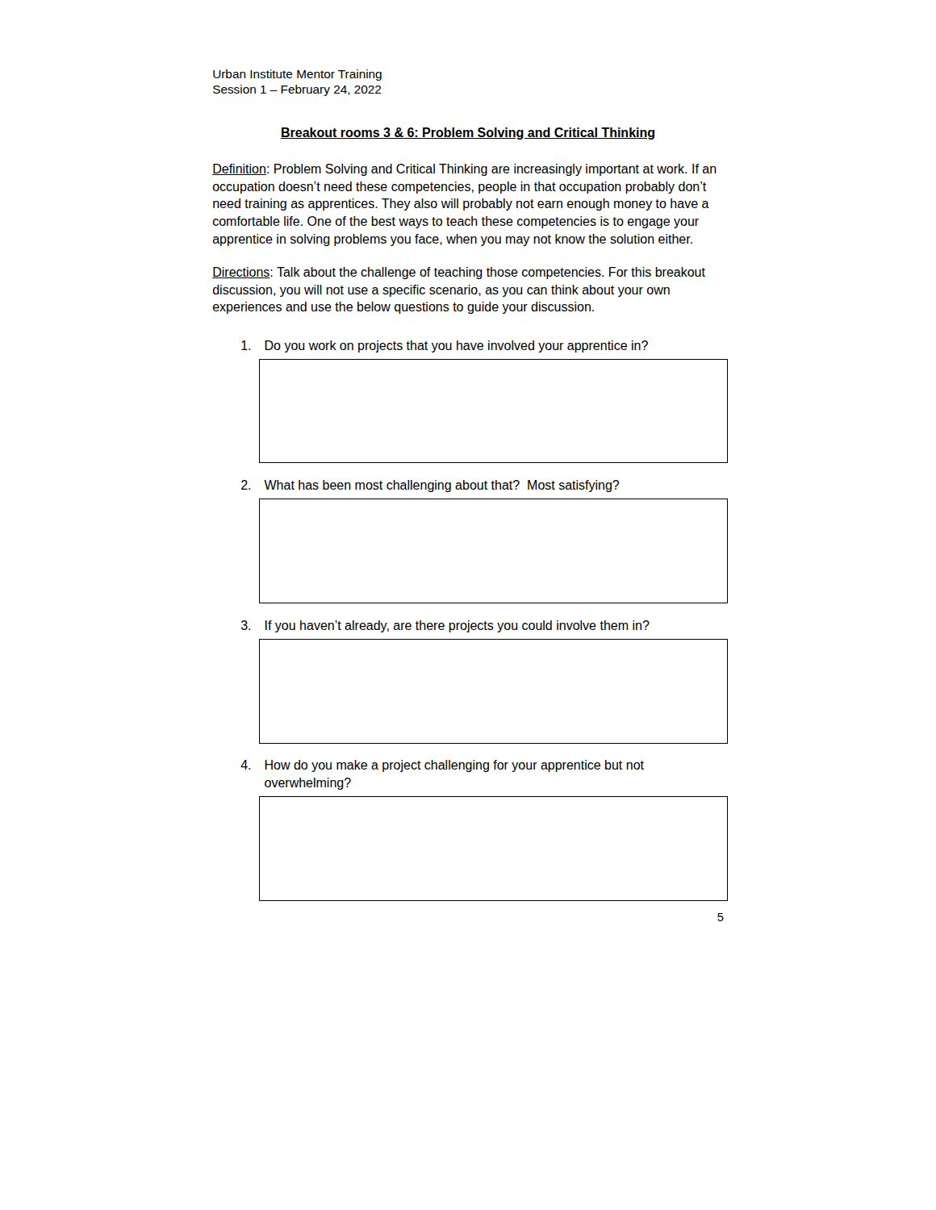Urban Institute Mentor Training
Session 1 – February 24, 2022
Breakout rooms 3 & 6: Problem Solving and Critical Thinking
Definition: Problem Solving and Critical Thinking are increasingly important at work. If an occupation doesn’t need these competencies, people in that occupation probably don’t need training as apprentices. They also will probably not earn enough money to have a comfortable life. One of the best ways to teach these competencies is to engage your apprentice in solving problems you face, when you may not know the solution either.
Directions: Talk about the challenge of teaching those competencies. For this breakout discussion, you will not use a specific scenario, as you can think about your own experiences and use the below questions to guide your discussion.
Do you work on projects that you have involved your apprentice in?
What has been most challenging about that? Most satisfying?
If you haven’t already, are there projects you could involve them in?
How do you make a project challenging for your apprentice but not overwhelming?
5